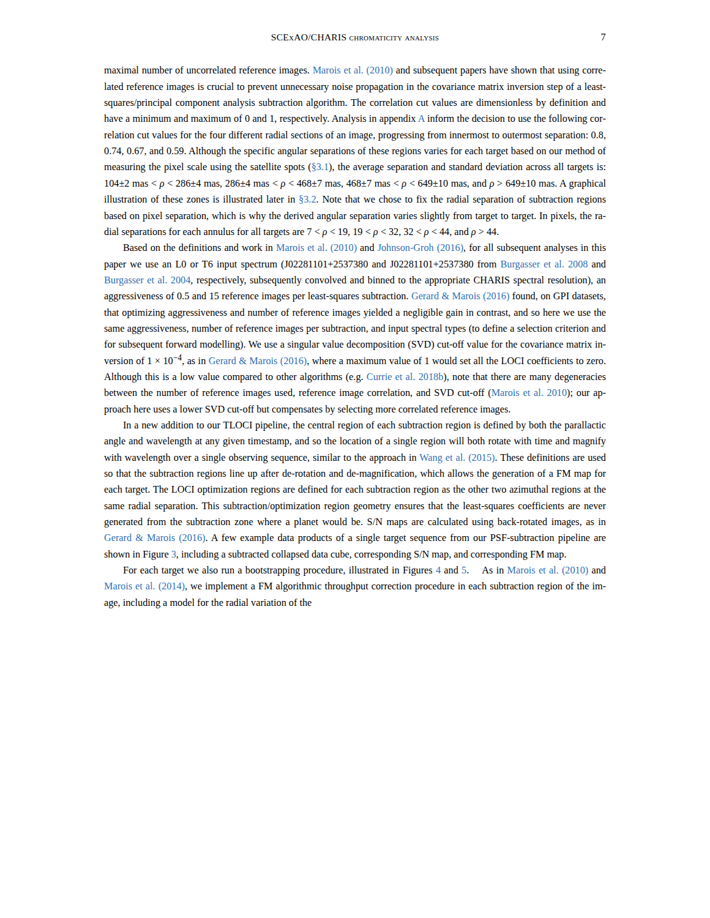SCExAO/CHARIS chromaticity analysis 7
maximal number of uncorrelated reference images. Marois et al. (2010) and subsequent papers have shown that using correlated reference images is crucial to prevent unnecessary noise propagation in the covariance matrix inversion step of a least-squares/principal component analysis subtraction algorithm. The correlation cut values are dimensionless by definition and have a minimum and maximum of 0 and 1, respectively. Analysis in appendix A inform the decision to use the following correlation cut values for the four different radial sections of an image, progressing from innermost to outermost separation: 0.8, 0.74, 0.67, and 0.59. Although the specific angular separations of these regions varies for each target based on our method of measuring the pixel scale using the satellite spots (§3.1), the average separation and standard deviation across all targets is: 104±2 mas < ρ < 286±4 mas, 286±4 mas < ρ < 468±7 mas, 468±7 mas < ρ < 649±10 mas, and ρ > 649±10 mas. A graphical illustration of these zones is illustrated later in §3.2. Note that we chose to fix the radial separation of subtraction regions based on pixel separation, which is why the derived angular separation varies slightly from target to target. In pixels, the radial separations for each annulus for all targets are 7 < ρ < 19, 19 < ρ < 32, 32 < ρ < 44, and ρ > 44.
Based on the definitions and work in Marois et al. (2010) and Johnson-Groh (2016), for all subsequent analyses in this paper we use an L0 or T6 input spectrum (J02281101+2537380 and J02281101+2537380 from Burgasser et al. 2008 and Burgasser et al. 2004, respectively, subsequently convolved and binned to the appropriate CHARIS spectral resolution), an aggressiveness of 0.5 and 15 reference images per least-squares subtraction. Gerard & Marois (2016) found, on GPI datasets, that optimizing aggressiveness and number of reference images yielded a negligible gain in contrast, and so here we use the same aggressiveness, number of reference images per subtraction, and input spectral types (to define a selection criterion and for subsequent forward modelling). We use a singular value decomposition (SVD) cut-off value for the covariance matrix inversion of 1 × 10−4, as in Gerard & Marois (2016), where a maximum value of 1 would set all the LOCI coefficients to zero. Although this is a low value compared to other algorithms (e.g. Currie et al. 2018b), note that there are many degeneracies between the number of reference images used, reference image correlation, and SVD cut-off (Marois et al. 2010); our approach here uses a lower SVD cut-off but compensates by selecting more correlated reference images.
In a new addition to our TLOCI pipeline, the central region of each subtraction region is defined by both the parallactic angle and wavelength at any given timestamp, and so the location of a single region will both rotate with time and magnify with wavelength over a single observing sequence, similar to the approach in Wang et al. (2015). These definitions are used so that the subtraction regions line up after de-rotation and de-magnification, which allows the generation of a FM map for each target. The LOCI optimization regions are defined for each subtraction region as the other two azimuthal regions at the same radial separation. This subtraction/optimization region geometry ensures that the least-squares coefficients are never generated from the subtraction zone where a planet would be. S/N maps are calculated using back-rotated images, as in Gerard & Marois (2016). A few example data products of a single target sequence from our PSF-subtraction pipeline are shown in Figure 3, including a subtracted collapsed data cube, corresponding S/N map, and corresponding FM map.
For each target we also run a bootstrapping procedure, illustrated in Figures 4 and 5. As in Marois et al. (2010) and Marois et al. (2014), we implement a FM algorithmic throughput correction procedure in each subtraction region of the image, including a model for the radial variation of the